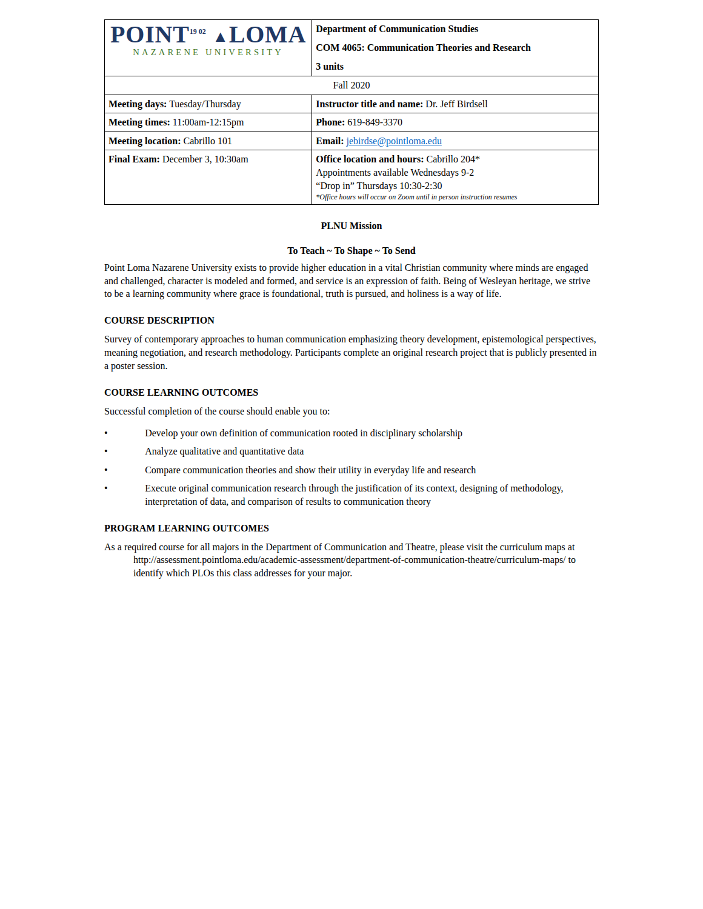| POINT 19 02 ▲ LOMA NAZARENE UNIVERSITY | Department of Communication Studies COM 4065: Communication Theories and Research 3 units |
| Fall 2020 |
| Meeting days: Tuesday/Thursday | Instructor title and name: Dr. Jeff Birdsell |
| Meeting times: 11:00am-12:15pm | Phone: 619-849-3370 |
| Meeting location: Cabrillo 101 | Email: jebirdse@pointloma.edu |
| Final Exam: December 3, 10:30am | Office location and hours: Cabrillo 204* Appointments available Wednesdays 9-2 “Drop in” Thursdays 10:30-2:30 *Office hours will occur on Zoom until in person instruction resumes |
PLNU Mission
To Teach ~ To Shape ~ To Send
Point Loma Nazarene University exists to provide higher education in a vital Christian community where minds are engaged and challenged, character is modeled and formed, and service is an expression of faith. Being of Wesleyan heritage, we strive to be a learning community where grace is foundational, truth is pursued, and holiness is a way of life.
Course Description
Survey of contemporary approaches to human communication emphasizing theory development, epistemological perspectives, meaning negotiation, and research methodology. Participants complete an original research project that is publicly presented in a poster session.
Course Learning Outcomes
Successful completion of the course should enable you to:
Develop your own definition of communication rooted in disciplinary scholarship
Analyze qualitative and quantitative data
Compare communication theories and show their utility in everyday life and research
Execute original communication research through the justification of its context, designing of methodology, interpretation of data, and comparison of results to communication theory
Program Learning Outcomes
As a required course for all majors in the Department of Communication and Theatre, please visit the curriculum maps at http://assessment.pointloma.edu/academic-assessment/department-of-communication-theatre/curriculum-maps/ to identify which PLOs this class addresses for your major.